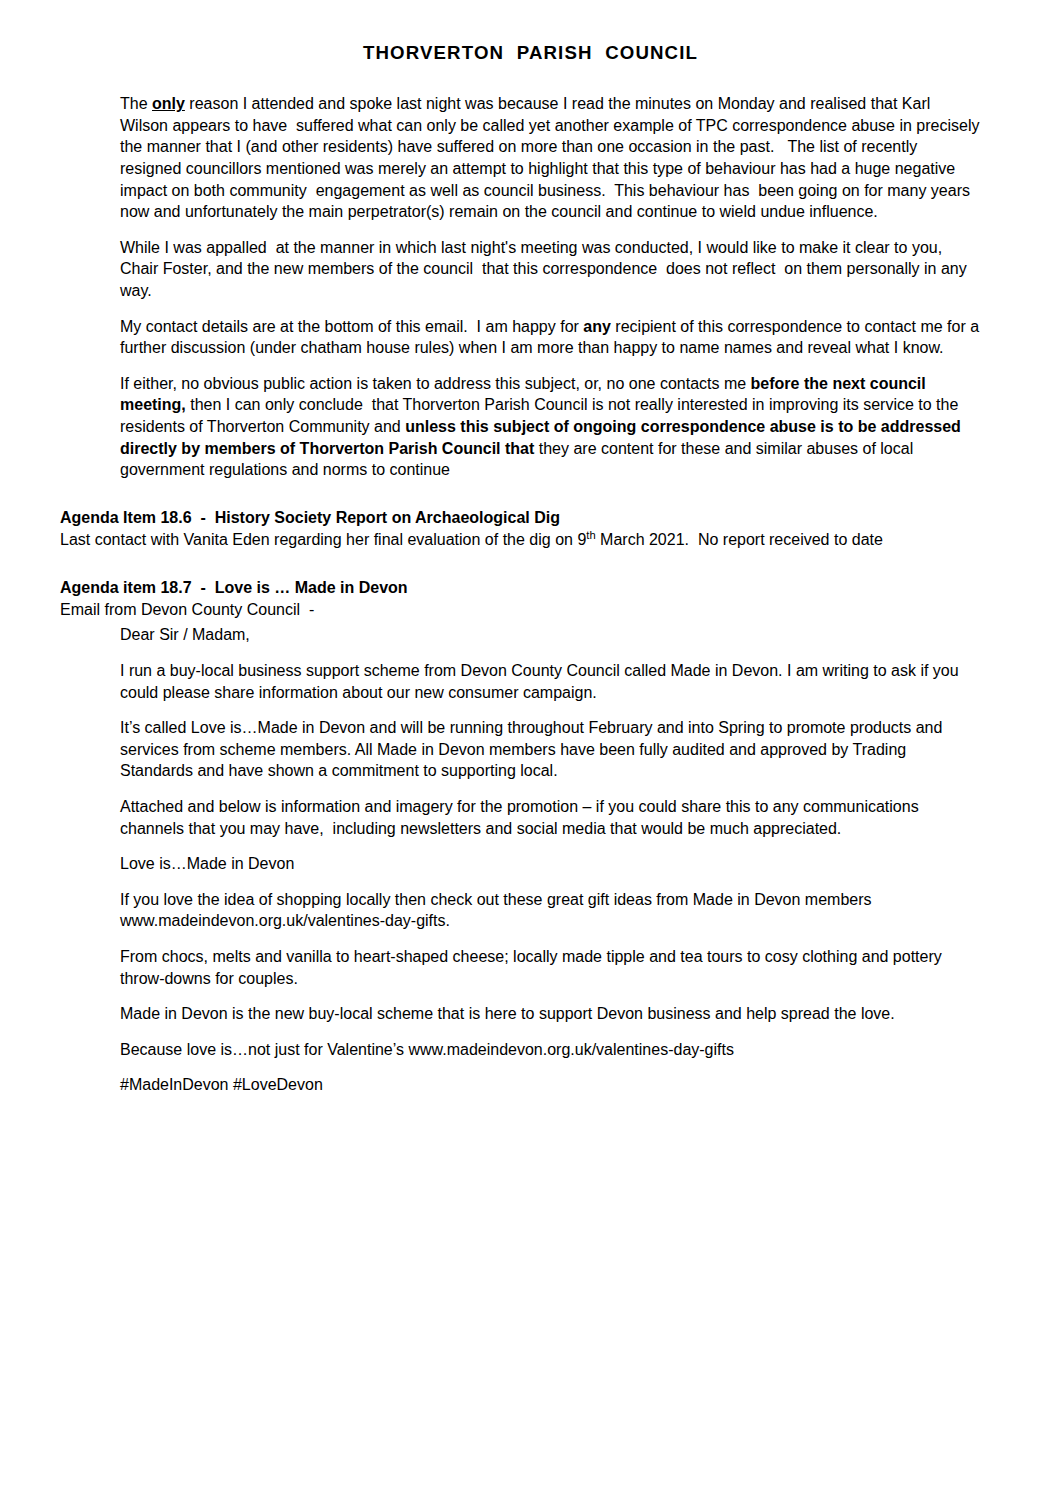THORVERTON PARISH COUNCIL
The only reason I attended and spoke last night was because I read the minutes on Monday and realised that Karl Wilson appears to have suffered what can only be called yet another example of TPC correspondence abuse in precisely the manner that I (and other residents) have suffered on more than one occasion in the past. The list of recently resigned councillors mentioned was merely an attempt to highlight that this type of behaviour has had a huge negative impact on both community engagement as well as council business. This behaviour has been going on for many years now and unfortunately the main perpetrator(s) remain on the council and continue to wield undue influence.
While I was appalled at the manner in which last night's meeting was conducted, I would like to make it clear to you, Chair Foster, and the new members of the council that this correspondence does not reflect on them personally in any way.
My contact details are at the bottom of this email. I am happy for any recipient of this correspondence to contact me for a further discussion (under chatham house rules) when I am more than happy to name names and reveal what I know.
If either, no obvious public action is taken to address this subject, or, no one contacts me before the next council meeting, then I can only conclude that Thorverton Parish Council is not really interested in improving its service to the residents of Thorverton Community and unless this subject of ongoing correspondence abuse is to be addressed directly by members of Thorverton Parish Council that they are content for these and similar abuses of local government regulations and norms to continue
Agenda Item 18.6 - History Society Report on Archaeological Dig
Last contact with Vanita Eden regarding her final evaluation of the dig on 9th March 2021. No report received to date
Agenda item 18.7 - Love is … Made in Devon
Email from Devon County Council -
Dear Sir / Madam,
I run a buy-local business support scheme from Devon County Council called Made in Devon. I am writing to ask if you could please share information about our new consumer campaign.
It’s called Love is…Made in Devon and will be running throughout February and into Spring to promote products and services from scheme members. All Made in Devon members have been fully audited and approved by Trading Standards and have shown a commitment to supporting local.
Attached and below is information and imagery for the promotion – if you could share this to any communications channels that you may have, including newsletters and social media that would be much appreciated.
Love is…Made in Devon
If you love the idea of shopping locally then check out these great gift ideas from Made in Devon members www.madeindevon.org.uk/valentines-day-gifts.
From chocs, melts and vanilla to heart-shaped cheese; locally made tipple and tea tours to cosy clothing and pottery throw-downs for couples.
Made in Devon is the new buy-local scheme that is here to support Devon business and help spread the love.
Because love is…not just for Valentine’s www.madeindevon.org.uk/valentines-day-gifts
#MadeInDevon #LoveDevon